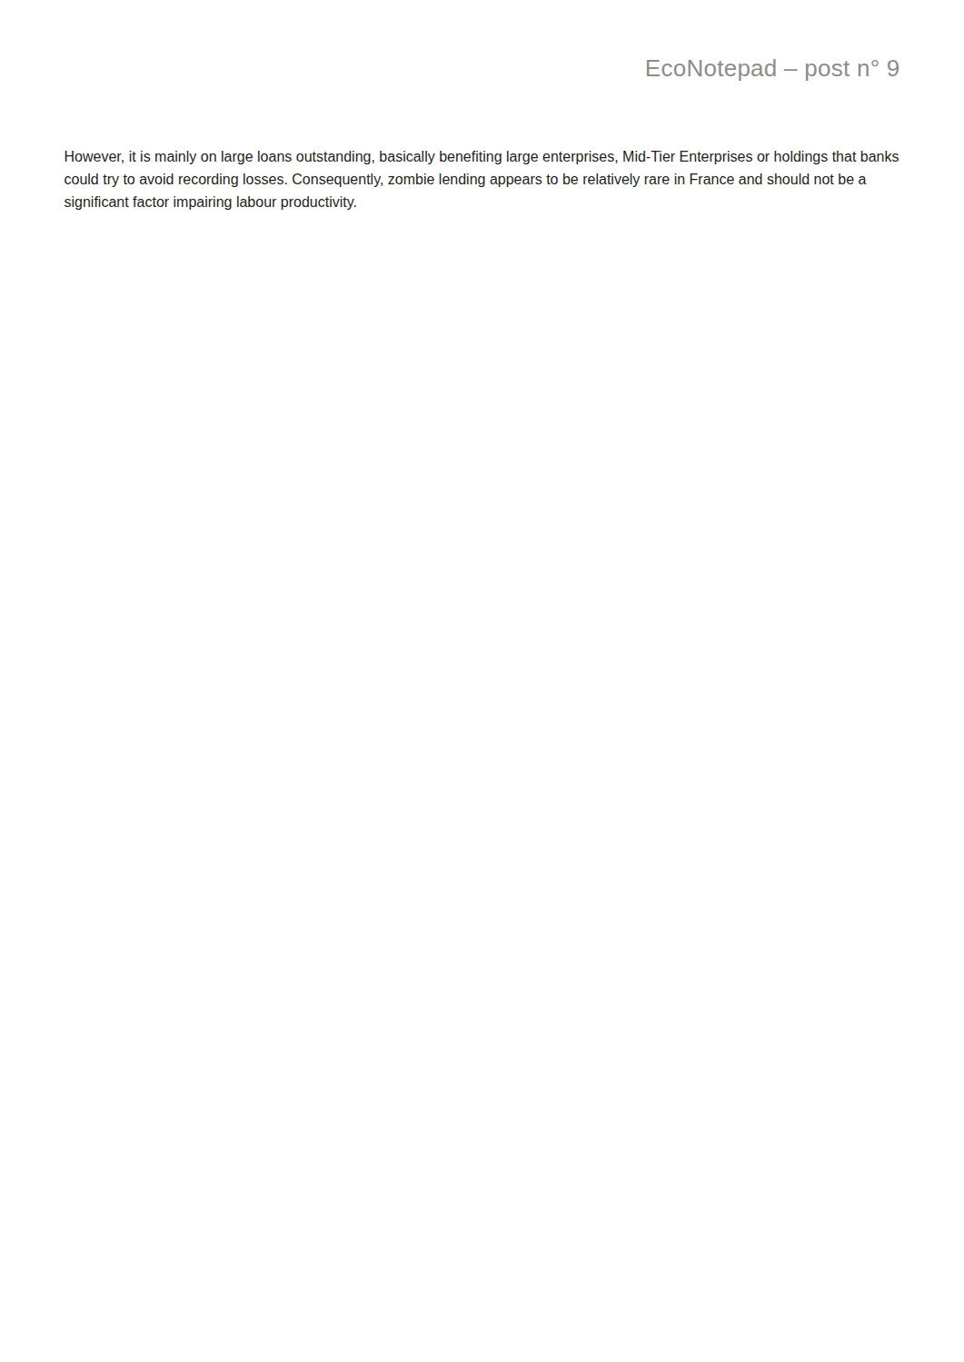EcoNotepad – post n° 9
However, it is mainly on large loans outstanding, basically benefiting large enterprises, Mid-Tier Enterprises or holdings that banks could try to avoid recording losses. Consequently, zombie lending appears to be relatively rare in France and should not be a significant factor impairing labour productivity.